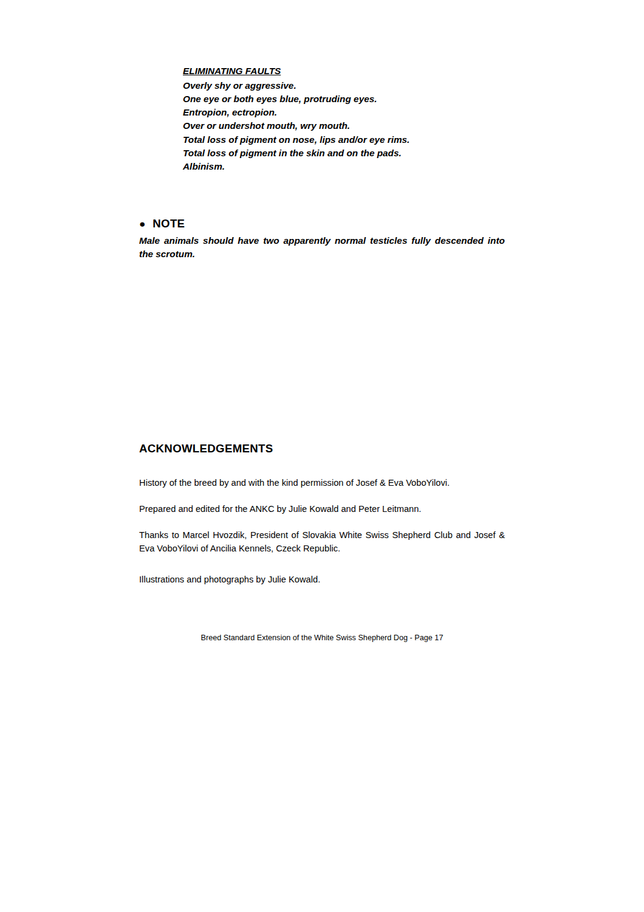ELIMINATING FAULTS
Overly shy or aggressive.
One eye or both eyes blue, protruding eyes.
Entropion, ectropion.
Over or undershot mouth, wry mouth.
Total loss of pigment on nose, lips and/or eye rims.
Total loss of pigment in the skin and on the pads.
Albinism.
●NOTE
Male animals should have two apparently normal testicles fully descended into the scrotum.
ACKNOWLEDGEMENTS
History of the breed by and with the kind permission of Josef & Eva VoboYilovi.
Prepared and edited for the ANKC by Julie Kowald and Peter Leitmann.
Thanks to Marcel Hvozdik, President of Slovakia White Swiss Shepherd Club and Josef & Eva VoboYilovi of Ancilia Kennels, Czeck Republic.
Illustrations and photographs by Julie Kowald.
Breed Standard Extension of the White Swiss Shepherd Dog - Page 17